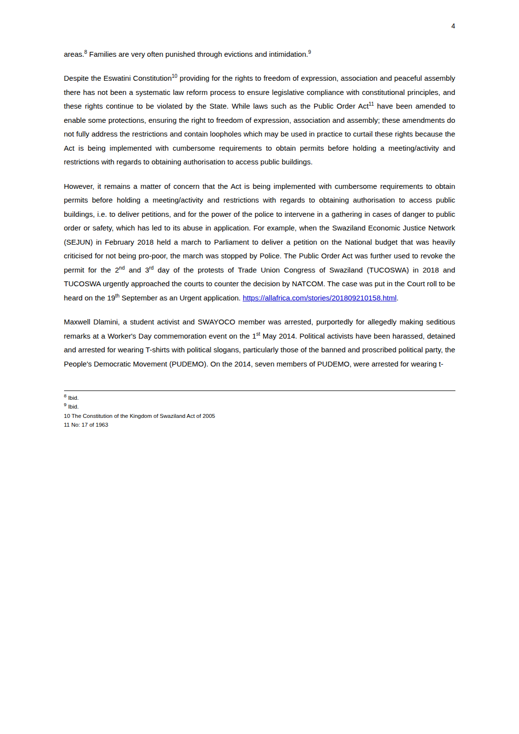4
areas.8 Families are very often punished through evictions and intimidation.9
Despite the Eswatini Constitution10 providing for the rights to freedom of expression, association and peaceful assembly there has not been a systematic law reform process to ensure legislative compliance with constitutional principles, and these rights continue to be violated by the State. While laws such as the Public Order Act11 have been amended to enable some protections, ensuring the right to freedom of expression, association and assembly; these amendments do not fully address the restrictions and contain loopholes which may be used in practice to curtail these rights because the Act is being implemented with cumbersome requirements to obtain permits before holding a meeting/activity and restrictions with regards to obtaining authorisation to access public buildings.
However, it remains a matter of concern that the Act is being implemented with cumbersome requirements to obtain permits before holding a meeting/activity and restrictions with regards to obtaining authorisation to access public buildings, i.e. to deliver petitions, and for the power of the police to intervene in a gathering in cases of danger to public order or safety, which has led to its abuse in application. For example, when the Swaziland Economic Justice Network (SEJUN) in February 2018 held a march to Parliament to deliver a petition on the National budget that was heavily criticised for not being pro-poor, the march was stopped by Police. The Public Order Act was further used to revoke the permit for the 2nd and 3rd day of the protests of Trade Union Congress of Swaziland (TUCOSWA) in 2018 and TUCOSWA urgently approached the courts to counter the decision by NATCOM. The case was put in the Court roll to be heard on the 19th September as an Urgent application. https://allafrica.com/stories/201809210158.html.
Maxwell Dlamini, a student activist and SWAYOCO member was arrested, purportedly for allegedly making seditious remarks at a Worker's Day commemoration event on the 1st May 2014. Political activists have been harassed, detained and arrested for wearing T-shirts with political slogans, particularly those of the banned and proscribed political party, the People's Democratic Movement (PUDEMO). On the 2014, seven members of PUDEMO, were arrested for wearing t-
8 Ibid.
9 Ibid.
10 The Constitution of the Kingdom of Swaziland Act of 2005
11 No: 17 of 1963